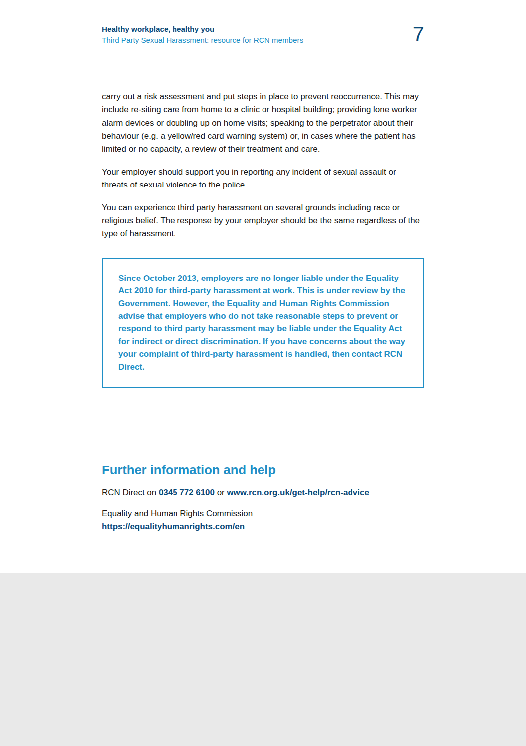Healthy workplace, healthy you
Third Party Sexual Harassment: resource for RCN members
7
carry out a risk assessment and put steps in place to prevent reoccurrence. This may include re-siting care from home to a clinic or hospital building; providing lone worker alarm devices or doubling up on home visits; speaking to the perpetrator about their behaviour (e.g. a yellow/red card warning system) or, in cases where the patient has limited or no capacity, a review of their treatment and care.
Your employer should support you in reporting any incident of sexual assault or threats of sexual violence to the police.
You can experience third party harassment on several grounds including race or religious belief. The response by your employer should be the same regardless of the type of harassment.
Since October 2013, employers are no longer liable under the Equality Act 2010 for third-party harassment at work. This is under review by the Government. However, the Equality and Human Rights Commission advise that employers who do not take reasonable steps to prevent or respond to third party harassment may be liable under the Equality Act for indirect or direct discrimination. If you have concerns about the way your complaint of third-party harassment is handled, then contact RCN Direct.
Further information and help
RCN Direct on 0345 772 6100 or www.rcn.org.uk/get-help/rcn-advice
Equality and Human Rights Commission
https://equalityhumanrights.com/en